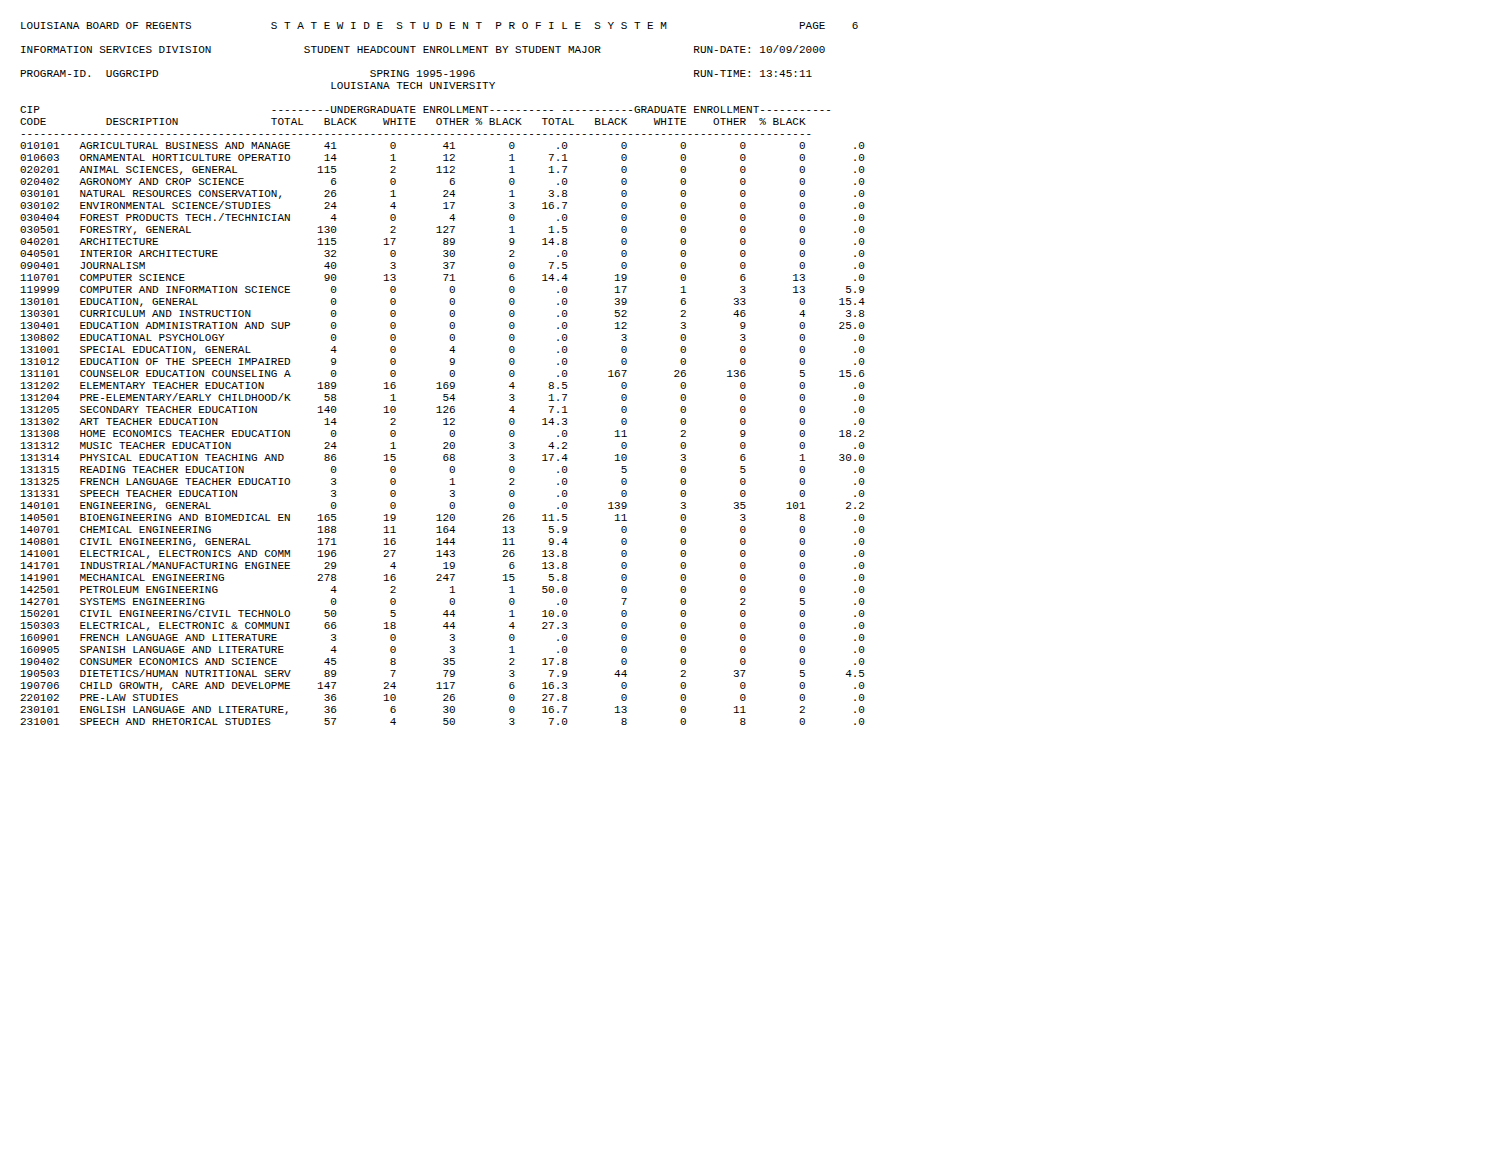LOUISIANA BOARD OF REGENTS S T A T E W I D E S T U D E N T P R O F I L E S Y S T E M PAGE 6 INFORMATION SERVICES DIVISION STUDENT HEADCOUNT ENROLLMENT BY STUDENT MAJOR RUN-DATE: 10/09/2000 PROGRAM-ID. UGGRCIPD SPRING 1995-1996 RUN-TIME: 13:45:11 LOUISIANA TECH UNIVERSITY CIP ---------UNDERGRADUATE ENROLLMENT---------- -----------GRADUATE ENROLLMENT----------- CODE DESCRIPTION TOTAL BLACK WHITE OTHER % BLACK TOTAL BLACK WHITE OTHER % BLACK ------------------------------------------------------------------------------------------------------------------------ 010101 AGRICULTURAL BUSINESS AND MANAGE 41 0 41 0 .0 0 0 0 0 .0 010603 ORNAMENTAL HORTICULTURE OPERATIO 14 1 12 1 7.1 0 0 0 0 .0 020201 ANIMAL SCIENCES, GENERAL 115 2 112 1 1.7 0 0 0 0 .0 020402 AGRONOMY AND CROP SCIENCE 6 0 6 0 .0 0 0 0 0 .0 030101 NATURAL RESOURCES CONSERVATION, 26 1 24 1 3.8 0 0 0 0 .0 030102 ENVIRONMENTAL SCIENCE/STUDIES 24 4 17 3 16.7 0 0 0 0 .0 030404 FOREST PRODUCTS TECH./TECHNICIAN 4 0 4 0 .0 0 0 0 0 .0 030501 FORESTRY, GENERAL 130 2 127 1 1.5 0 0 0 0 .0 040201 ARCHITECTURE 115 17 89 9 14.8 0 0 0 0 .0 040501 INTERIOR ARCHITECTURE 32 0 30 2 .0 0 0 0 0 .0 090401 JOURNALISM 40 3 37 0 7.5 0 0 0 0 .0 110701 COMPUTER SCIENCE 90 13 71 6 14.4 19 0 6 13 .0 119999 COMPUTER AND INFORMATION SCIENCE 0 0 0 0 .0 17 1 3 13 5.9 130101 EDUCATION, GENERAL 0 0 0 0 .0 39 6 33 0 15.4 130301 CURRICULUM AND INSTRUCTION 0 0 0 0 .0 52 2 46 4 3.8 130401 EDUCATION ADMINISTRATION AND SUP 0 0 0 0 .0 12 3 9 0 25.0 130802 EDUCATIONAL PSYCHOLOGY 0 0 0 0 .0 3 0 3 0 .0 131001 SPECIAL EDUCATION, GENERAL 4 0 4 0 .0 0 0 0 0 .0 131012 EDUCATION OF THE SPEECH IMPAIRED 9 0 9 0 .0 0 0 0 0 .0 131101 COUNSELOR EDUCATION COUNSELING A 0 0 0 0 .0 167 26 136 5 15.6 131202 ELEMENTARY TEACHER EDUCATION 189 16 169 4 8.5 0 0 0 0 .0 131204 PRE-ELEMENTARY/EARLY CHILDHOOD/K 58 1 54 3 1.7 0 0 0 0 .0 131205 SECONDARY TEACHER EDUCATION 140 10 126 4 7.1 0 0 0 0 .0 131302 ART TEACHER EDUCATION 14 2 12 0 14.3 0 0 0 0 .0 131308 HOME ECONOMICS TEACHER EDUCATION 0 0 0 0 .0 11 2 9 0 18.2 131312 MUSIC TEACHER EDUCATION 24 1 20 3 4.2 0 0 0 0 .0 131314 PHYSICAL EDUCATION TEACHING AND 86 15 68 3 17.4 10 3 6 1 30.0 131315 READING TEACHER EDUCATION 0 0 0 0 .0 5 0 5 0 .0 131325 FRENCH LANGUAGE TEACHER EDUCATIO 3 0 1 2 .0 0 0 0 0 .0 131331 SPEECH TEACHER EDUCATION 3 0 3 0 .0 0 0 0 0 .0 140101 ENGINEERING, GENERAL 0 0 0 0 .0 139 3 35 101 2.2 140501 BIOENGINEERING AND BIOMEDICAL EN 165 19 120 26 11.5 11 0 3 8 .0 140701 CHEMICAL ENGINEERING 188 11 164 13 5.9 0 0 0 0 .0 140801 CIVIL ENGINEERING, GENERAL 171 16 144 11 9.4 0 0 0 0 .0 141001 ELECTRICAL, ELECTRONICS AND COMM 196 27 143 26 13.8 0 0 0 0 .0 141701 INDUSTRIAL/MANUFACTURING ENGINEE 29 4 19 6 13.8 0 0 0 0 .0 141901 MECHANICAL ENGINEERING 278 16 247 15 5.8 0 0 0 0 .0 142501 PETROLEUM ENGINEERING 4 2 1 1 50.0 0 0 0 0 .0 142701 SYSTEMS ENGINEERING 0 0 0 0 .0 7 0 2 5 .0 150201 CIVIL ENGINEERING/CIVIL TECHNOLO 50 5 44 1 10.0 0 0 0 0 .0 150303 ELECTRICAL, ELECTRONIC & COMMUNI 66 18 44 4 27.3 0 0 0 0 .0 160901 FRENCH LANGUAGE AND LITERATURE 3 0 3 0 .0 0 0 0 0 .0 160905 SPANISH LANGUAGE AND LITERATURE 4 0 3 1 .0 0 0 0 0 .0 190402 CONSUMER ECONOMICS AND SCIENCE 45 8 35 2 17.8 0 0 0 0 .0 190503 DIETETICS/HUMAN NUTRITIONAL SERV 89 7 79 3 7.9 44 2 37 5 4.5 190706 CHILD GROWTH, CARE AND DEVELOPME 147 24 117 6 16.3 0 0 0 0 .0 220102 PRE-LAW STUDIES 36 10 26 0 27.8 0 0 0 0 .0 230101 ENGLISH LANGUAGE AND LITERATURE, 36 6 30 0 16.7 13 0 11 2 .0 231001 SPEECH AND RHETORICAL STUDIES 57 4 50 3 7.0 8 0 8 0 .0